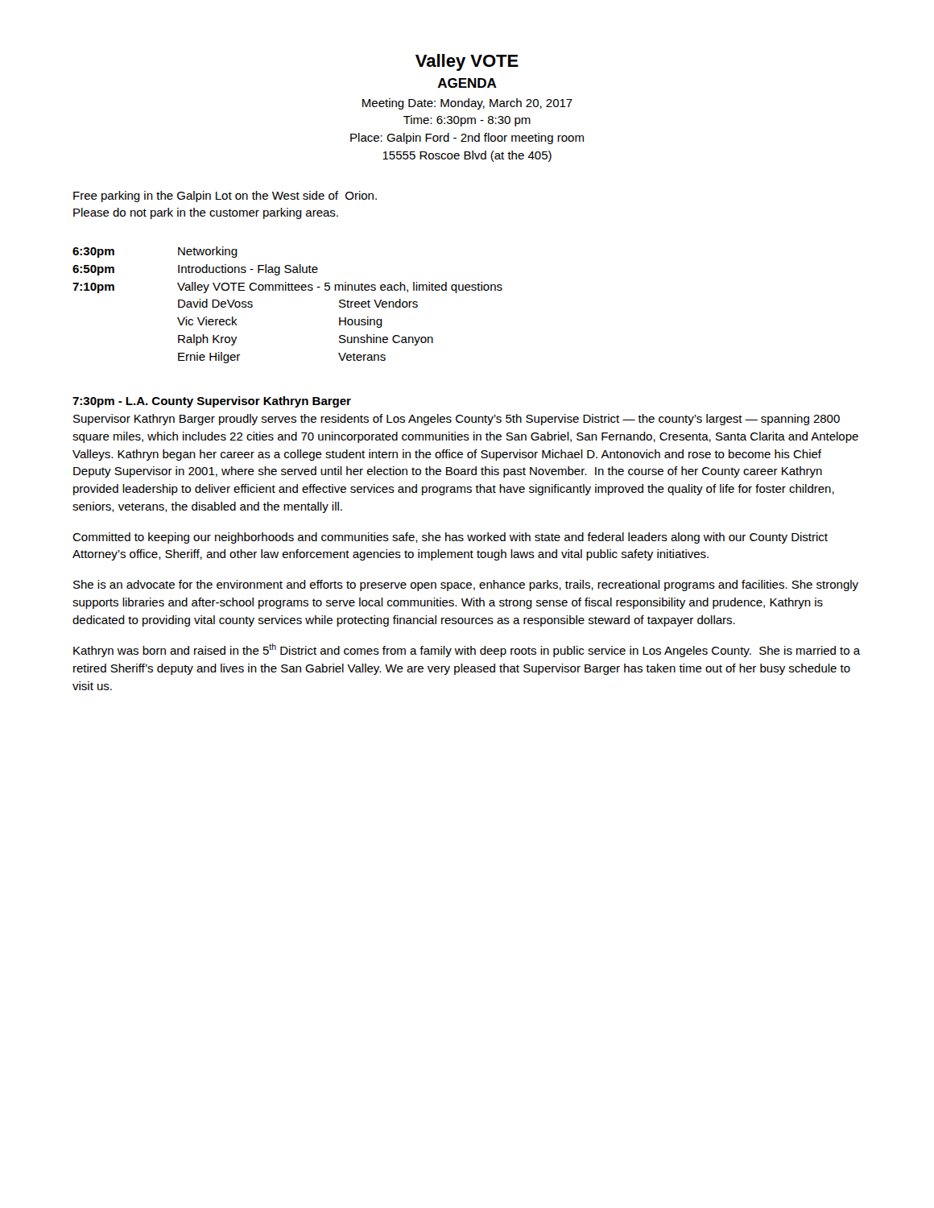Valley VOTE
AGENDA
Meeting Date: Monday, March 20, 2017
Time: 6:30pm - 8:30 pm
Place: Galpin Ford - 2nd floor meeting room
15555 Roscoe Blvd (at the 405)
Free parking in the Galpin Lot on the West side of Orion.
Please do not park in the customer parking areas.
| 6:30pm | Networking |
| 6:50pm | Introductions - Flag Salute |
| 7:10pm | Valley VOTE Committees - 5 minutes each, limited questions |
| David DeVoss | Street Vendors |
| Vic Viereck | Housing |
| Ralph Kroy | Sunshine Canyon |
| Ernie Hilger | Veterans |
7:30pm - L.A. County Supervisor Kathryn Barger
Supervisor Kathryn Barger proudly serves the residents of Los Angeles County’s 5th Supervise District — the county’s largest — spanning 2800 square miles, which includes 22 cities and 70 unincorporated communities in the San Gabriel, San Fernando, Cresenta, Santa Clarita and Antelope Valleys. Kathryn began her career as a college student intern in the office of Supervisor Michael D. Antonovich and rose to become his Chief Deputy Supervisor in 2001, where she served until her election to the Board this past November. In the course of her County career Kathryn provided leadership to deliver efficient and effective services and programs that have significantly improved the quality of life for foster children, seniors, veterans, the disabled and the mentally ill.
Committed to keeping our neighborhoods and communities safe, she has worked with state and federal leaders along with our County District Attorney’s office, Sheriff, and other law enforcement agencies to implement tough laws and vital public safety initiatives.
She is an advocate for the environment and efforts to preserve open space, enhance parks, trails, recreational programs and facilities. She strongly supports libraries and after-school programs to serve local communities. With a strong sense of fiscal responsibility and prudence, Kathryn is dedicated to providing vital county services while protecting financial resources as a responsible steward of taxpayer dollars.
Kathryn was born and raised in the 5th District and comes from a family with deep roots in public service in Los Angeles County. She is married to a retired Sheriff’s deputy and lives in the San Gabriel Valley. We are very pleased that Supervisor Barger has taken time out of her busy schedule to visit us.